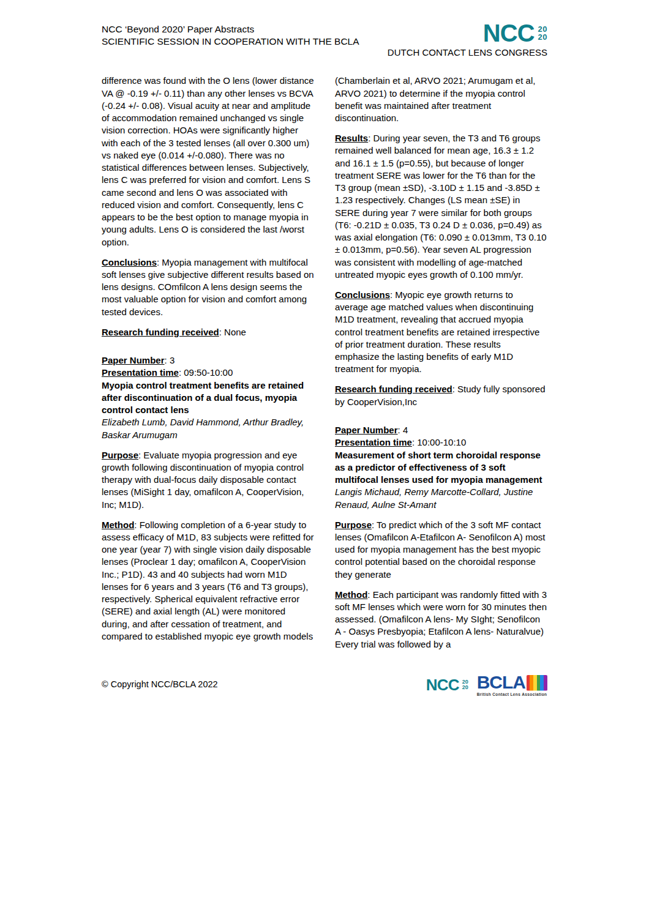NCC ‘Beyond 2020’ Paper Abstracts SCIENTIFIC SESSION IN COOPERATION WITH THE BCLA
NCC 2020
DUTCH CONTACT LENS CONGRESS
difference was found with the O lens (lower distance VA @ -0.19 +/- 0.11) than any other lenses vs BCVA (-0.24 +/- 0.08). Visual acuity at near and amplitude of accommodation remained unchanged vs single vision correction. HOAs were significantly higher with each of the 3 tested lenses (all over 0.300 um) vs naked eye (0.014 +/-0.080). There was no statistical differences between lenses. Subjectively, lens C was preferred for vision and comfort. Lens S came second and lens O was associated with reduced vision and comfort. Consequently, lens C appears to be the best option to manage myopia in young adults. Lens O is considered the last /worst option.
Conclusions: Myopia management with multifocal soft lenses give subjective different results based on lens designs. COmfilcon A lens design seems the most valuable option for vision and comfort among tested devices.
Research funding received: None
Paper Number: 3
Presentation time: 09:50-10:00
Myopia control treatment benefits are retained after discontinuation of a dual focus, myopia control contact lens
Elizabeth Lumb, David Hammond, Arthur Bradley, Baskar Arumugam
Purpose: Evaluate myopia progression and eye growth following discontinuation of myopia control therapy with dual-focus daily disposable contact lenses (MiSight 1 day, omafilcon A, CooperVision, Inc; M1D).
Method: Following completion of a 6-year study to assess efficacy of M1D, 83 subjects were refitted for one year (year 7) with single vision daily disposable lenses (Proclear 1 day; omafilcon A, CooperVision Inc.; P1D). 43 and 40 subjects had worn M1D lenses for 6 years and 3 years (T6 and T3 groups), respectively. Spherical equivalent refractive error (SERE) and axial length (AL) were monitored during, and after cessation of treatment, and compared to established myopic eye growth models (Chamberlain et al, ARVO 2021; Arumugam et al, ARVO 2021) to determine if the myopia control benefit was maintained after treatment discontinuation.
Results: During year seven, the T3 and T6 groups remained well balanced for mean age, 16.3 ± 1.2 and 16.1 ± 1.5 (p=0.55), but because of longer treatment SERE was lower for the T6 than for the T3 group (mean ±SD), -3.10D ± 1.15 and -3.85D ± 1.23 respectively. Changes (LS mean ±SE) in SERE during year 7 were similar for both groups (T6: -0.21D ± 0.035, T3 0.24 D ± 0.036, p=0.49) as was axial elongation (T6: 0.090 ± 0.013mm, T3 0.10 ± 0.013mm, p=0.56). Year seven AL progression was consistent with modelling of age-matched untreated myopic eyes growth of 0.100 mm/yr.
Conclusions: Myopic eye growth returns to average age matched values when discontinuing M1D treatment, revealing that accrued myopia control treatment benefits are retained irrespective of prior treatment duration. These results emphasize the lasting benefits of early M1D treatment for myopia.
Research funding received: Study fully sponsored by CooperVision,Inc
Paper Number: 4
Presentation time: 10:00-10:10
Measurement of short term choroidal response as a predictor of effectiveness of 3 soft multifocal lenses used for myopia management
Langis Michaud, Remy Marcotte-Collard, Justine Renaud, Aulne St-Amant
Purpose: To predict which of the 3 soft MF contact lenses (Omafilcon A-Etafilcon A- Senofilcon A) most used for myopia management has the best myopic control potential based on the choroidal response they generate
Method: Each participant was randomly fitted with 3 soft MF lenses which were worn for 30 minutes then assessed. (Omafilcon A lens- My SIght; Senofilcon A - Oasys Presbyopia; Etafilcon A lens- Naturalvue) Every trial was followed by a
© Copyright NCC/BCLA 2022
NCC 2020
BCLA
British Contact Lens Association